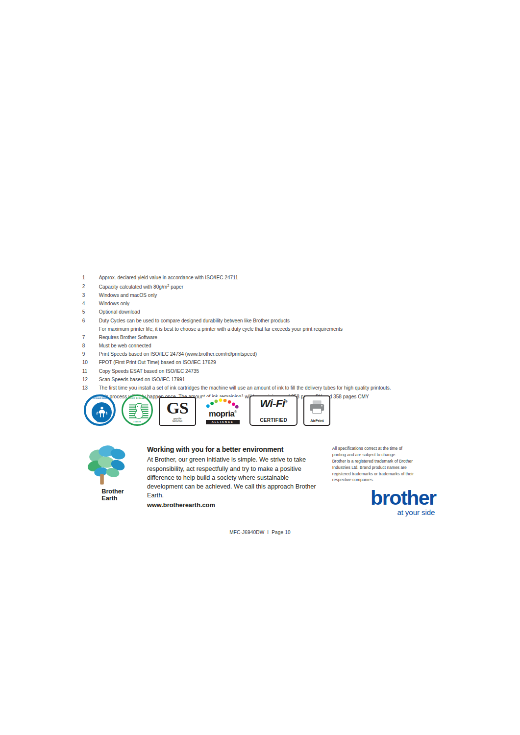| 1 | Approx. declared yield value in accordance with ISO/IEC 24711 |
| 2 | Capacity calculated with 80g/m 2 paper |
| 3 | Windows and macOS only |
| 4 | Windows only |
| 5 | Optional download |
| 6 | Duty Cycles can be used to compare designed durability between like Brother products |
| | For maximum printer life, it is best to choose a printer with a duty cycle that far exceeds your print requirements |
| 7 | Requires Brother Software |
| 8 | Must be web connected |
| 9 | Print Speeds based on ISO/IEC 24734 (www.brother.com/rd/printspeed) |
| 10 | FPOT (First Print Out Time) based on ISO/IEC 17629 |
| 11 | Copy Speeds ESAT based on ISO/IEC 24735 |
| 12 | Scan Speeds based on ISO/IEC 17991 |
| 13 | The first time you install a set of ink cartridges the machine will use an amount of ink to fill the delivery tubes for high quality printouts. |
| | This process will only happen once. The amount of ink remaining 1 will be a minimum of 358 pages BK and 358 pages CMY |
DER BLAUE ENGEL
KLIMA
NORDIC ECOLABEL
315025
GS
geprüfte
Sicherheit
mopria®
ALLIANCE
Wi‑Fi®
CERTIFIED
AirPrint
Brother
Earth
Working with you for a better environment
At Brother, our green initiative is simple. We strive to take responsibility, act respectfully and try to make a positive difference to help build a society where sustainable development can be achieved. We call this approach Brother Earth.
www.brotherearth.com
All specifications correct at the time of printing and are subject to change.
Brother is a registered trademark of Brother Industries Ltd. Brand product names are registered trademarks or trademarks of their respective companies.
brother
at your side
MFC-J6940DW I Page 10